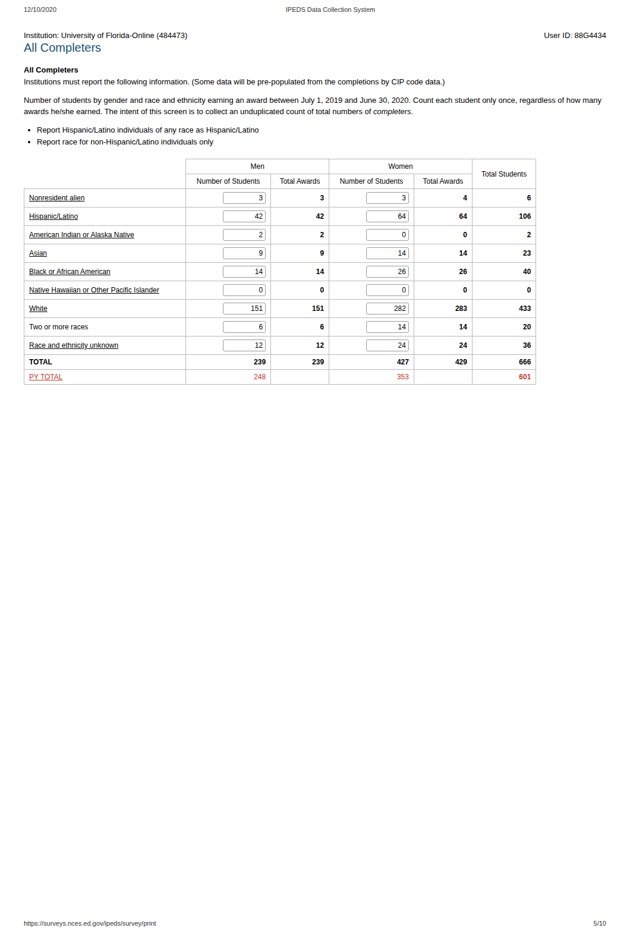12/10/2020
IPEDS Data Collection System
Institution: University of Florida-Online (484473)
User ID: 88G4434
All Completers
All Completers
Institutions must report the following information. (Some data will be pre-populated from the completions by CIP code data.)
Number of students by gender and race and ethnicity earning an award between July 1, 2019 and June 30, 2020. Count each student only once, regardless of how many awards he/she earned. The intent of this screen is to collect an unduplicated count of total numbers of completers.
Report Hispanic/Latino individuals of any race as Hispanic/Latino
Report race for non-Hispanic/Latino individuals only
| | Men | Women | Total Students |
| --- | --- | --- | --- |
| Number of Students | Total Awards | Number of Students | Total Awards |
| Nonresident alien | | 3 | | 4 | 6 |
| Hispanic/Latino | | 42 | | 64 | 106 |
| American Indian or Alaska Native | | 2 | | 0 | 2 |
| Asian | | 9 | | 14 | 23 |
| Black or African American | | 14 | | 26 | 40 |
| Native Hawaiian or Other Pacific Islander | | 0 | | 0 | 0 |
| White | | 151 | | 283 | 433 |
| Two or more races | | 6 | | 14 | 20 |
| Race and ethnicity unknown | | 12 | | 24 | 36 |
| TOTAL | 239 | 239 | 427 | 429 | 666 |
| PY TOTAL | 248 | | 353 | | 601 |
https://surveys.nces.ed.gov/ipeds/survey/print
5/10